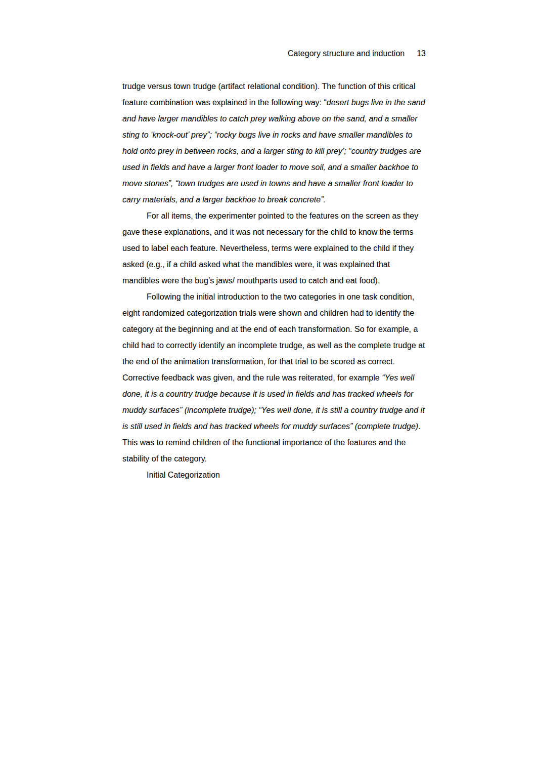Category structure and induction13
trudge versus town trudge (artifact relational condition). The function of this critical feature combination was explained in the following way: “desert bugs live in the sand and have larger mandibles to catch prey walking above on the sand, and a smaller sting to ‘knock-out’ prey”; “rocky bugs live in rocks and have smaller mandibles to hold onto prey in between rocks, and a larger sting to kill prey’; “country trudges are used in fields and have a larger front loader to move soil, and a smaller backhoe to move stones”, “town trudges are used in towns and have a smaller front loader to carry materials, and a larger backhoe to break concrete”.
For all items, the experimenter pointed to the features on the screen as they gave these explanations, and it was not necessary for the child to know the terms used to label each feature. Nevertheless, terms were explained to the child if they asked (e.g., if a child asked what the mandibles were, it was explained that mandibles were the bug’s jaws/ mouthparts used to catch and eat food).
Following the initial introduction to the two categories in one task condition, eight randomized categorization trials were shown and children had to identify the category at the beginning and at the end of each transformation. So for example, a child had to correctly identify an incomplete trudge, as well as the complete trudge at the end of the animation transformation, for that trial to be scored as correct. Corrective feedback was given, and the rule was reiterated, for example “Yes well done, it is a country trudge because it is used in fields and has tracked wheels for muddy surfaces” (incomplete trudge); “Yes well done, it is still a country trudge and it is still used in fields and has tracked wheels for muddy surfaces” (complete trudge). This was to remind children of the functional importance of the features and the stability of the category.
Initial Categorization